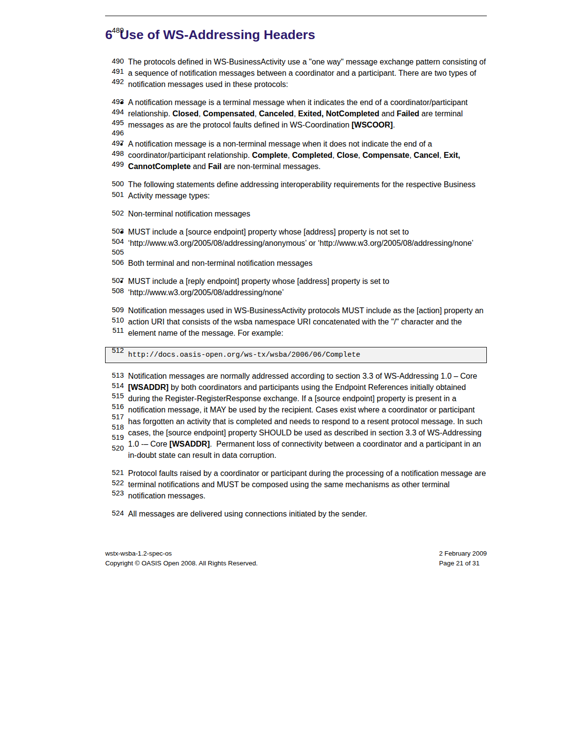489
6 Use of WS-Addressing Headers
490491492
The protocols defined in WS-BusinessActivity use a "one way" message exchange pattern consisting of a sequence of notification messages between a coordinator and a participant. There are two types of notification messages used in these protocols:
493494495496
A notification message is a terminal message when it indicates the end of a coordinator/participant relationship. Closed, Compensated, Canceled, Exited, NotCompleted and Failed are terminal messages as are the protocol faults defined in WS-Coordination [WSCOOR].
497498499
A notification message is a non-terminal message when it does not indicate the end of a coordinator/participant relationship. Complete, Completed, Close, Compensate, Cancel, Exit, CannotComplete and Fail are non-terminal messages.
500501
The following statements define addressing interoperability requirements for the respective Business Activity message types:
502
Non-terminal notification messages
503504505
MUST include a [source endpoint] property whose [address] property is not set to ‘http://www.w3.org/2005/08/addressing/anonymous’ or ‘http://www.w3.org/2005/08/addressing/none’
506
Both terminal and non-terminal notification messages
507508
MUST include a [reply endpoint] property whose [address] property is set to ‘http://www.w3.org/2005/08/addressing/none’
509510511
Notification messages used in WS-BusinessActivity protocols MUST include as the [action] property an action URI that consists of the wsba namespace URI concatenated with the "/" character and the element name of the message. For example:
512
http://docs.oasis-open.org/ws-tx/wsba/2006/06/Complete
513514515516517518519520
Notification messages are normally addressed according to section 3.3 of WS-Addressing 1.0 – Core [WSADDR] by both coordinators and participants using the Endpoint References initially obtained during the Register-RegisterResponse exchange. If a [source endpoint] property is present in a notification message, it MAY be used by the recipient. Cases exist where a coordinator or participant has forgotten an activity that is completed and needs to respond to a resent protocol message. In such cases, the [source endpoint] property SHOULD be used as described in section 3.3 of WS-Addressing 1.0 -– Core [WSADDR]. Permanent loss of connectivity between a coordinator and a participant in an in-doubt state can result in data corruption.
521522523
Protocol faults raised by a coordinator or participant during the processing of a notification message are terminal notifications and MUST be composed using the same mechanisms as other terminal notification messages.
524
All messages are delivered using connections initiated by the sender.
wstx-wsba-1.2-spec-os Copyright © OASIS Open 2008. All Rights Reserved.
2 February 2009 Page 21 of 31